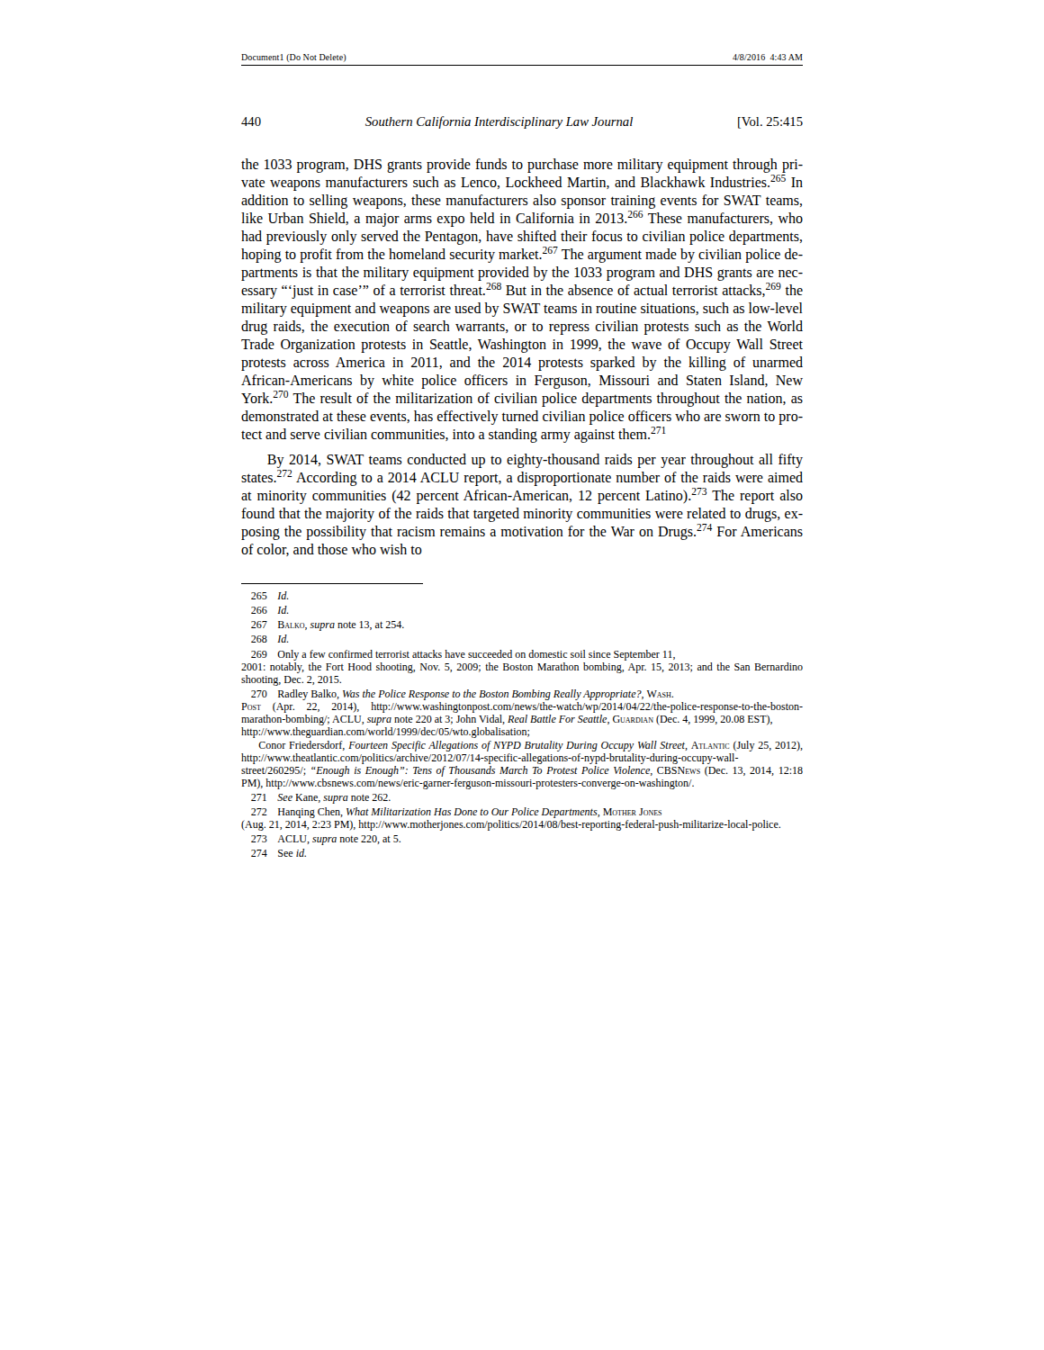Document1 (Do Not Delete) 4/8/2016 4:43 AM
440 Southern California Interdisciplinary Law Journal [Vol. 25:415
the 1033 program, DHS grants provide funds to purchase more military equipment through private weapons manufacturers such as Lenco, Lockheed Martin, and Blackhawk Industries.265 In addition to selling weapons, these manufacturers also sponsor training events for SWAT teams, like Urban Shield, a major arms expo held in California in 2013.266 These manufacturers, who had previously only served the Pentagon, have shifted their focus to civilian police departments, hoping to profit from the homeland security market.267 The argument made by civilian police departments is that the military equipment provided by the 1033 program and DHS grants are necessary “‘just in case’” of a terrorist threat.268 But in the absence of actual terrorist attacks,269 the military equipment and weapons are used by SWAT teams in routine situations, such as low-level drug raids, the execution of search warrants, or to repress civilian protests such as the World Trade Organization protests in Seattle, Washington in 1999, the wave of Occupy Wall Street protests across America in 2011, and the 2014 protests sparked by the killing of unarmed African-Americans by white police officers in Ferguson, Missouri and Staten Island, New York.270 The result of the militarization of civilian police departments throughout the nation, as demonstrated at these events, has effectively turned civilian police officers who are sworn to protect and serve civilian communities, into a standing army against them.271
By 2014, SWAT teams conducted up to eighty-thousand raids per year throughout all fifty states.272 According to a 2014 ACLU report, a disproportionate number of the raids were aimed at minority communities (42 percent African-American, 12 percent Latino).273 The report also found that the majority of the raids that targeted minority communities were related to drugs, exposing the possibility that racism remains a motivation for the War on Drugs.274 For Americans of color, and those who wish to
265 Id.
266 Id.
267 Balko, supra note 13, at 254.
268 Id.
269 Only a few confirmed terrorist attacks have succeeded on domestic soil since September 11,
2001: notably, the Fort Hood shooting, Nov. 5, 2009; the Boston Marathon bombing, Apr. 15, 2013; and the San Bernardino shooting, Dec. 2, 2015.
270 Radley Balko, Was the Police Response to the Boston Bombing Really Appropriate?, Wash.
Post (Apr. 22, 2014), http://www.washingtonpost.com/news/the-watch/wp/2014/04/22/the-police-response-to-the-boston-marathon-bombing/; ACLU, supra note 220 at 3; John Vidal, Real Battle For Seattle, Guardian (Dec. 4, 1999, 20.08 EST),
http://www.theguardian.com/world/1999/dec/05/wto.globalisation;
Conor Friedersdorf, Fourteen Specific Allegations of NYPD Brutality During Occupy Wall Street, Atlantic (July 25, 2012), http://www.theatlantic.com/politics/archive/2012/07/14-specific-allegations-of-nypd-brutality-during-occupy-wall-street/260295/; “Enough is Enough”: Tens of Thousands March To Protest Police Violence, CBSNews (Dec. 13, 2014, 12:18 PM), http://www.cbsnews.com/news/eric-garner-ferguson-missouri-protesters-converge-on-washington/.
271 See Kane, supra note 262.
272 Hanqing Chen, What Militarization Has Done to Our Police Departments, Mother Jones
(Aug. 21, 2014, 2:23 PM), http://www.motherjones.com/politics/2014/08/best-reporting-federal-push-militarize-local-police.
273 ACLU, supra note 220, at 5.
274 See id.